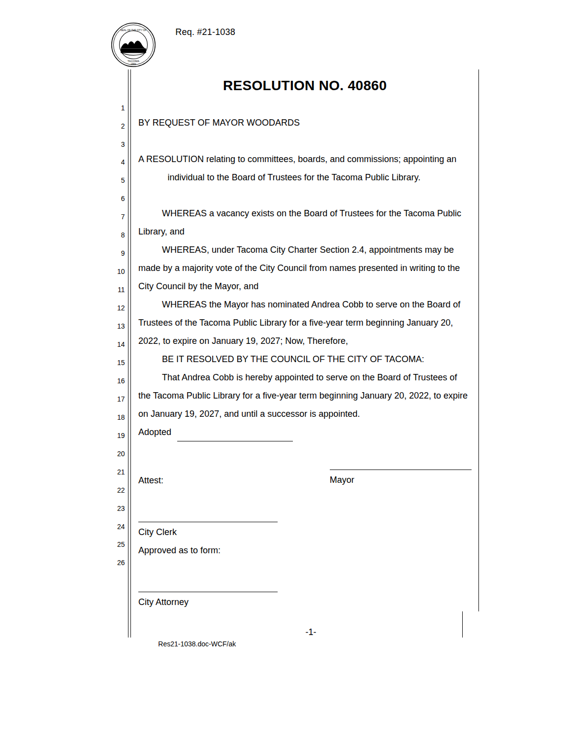SEAL OF THE CITY OF TACOMA 1884
Req. #21-1038
1
2
3
4
5
6
7
8
9
10
11
12
13
14
15
16
17
18
19
20
21
22
23
24
25
26
RESOLUTION NO. 40860
BY REQUEST OF MAYOR WOODARDS
A RESOLUTION relating to committees, boards, and commissions; appointing an individual to the Board of Trustees for the Tacoma Public Library.
WHEREAS a vacancy exists on the Board of Trustees for the Tacoma Public Library, and
WHEREAS, under Tacoma City Charter Section 2.4, appointments may be made by a majority vote of the City Council from names presented in writing to the City Council by the Mayor, and
WHEREAS the Mayor has nominated Andrea Cobb to serve on the Board of Trustees of the Tacoma Public Library for a five-year term beginning January 20, 2022, to expire on January 19, 2027; Now, Therefore,
BE IT RESOLVED BY THE COUNCIL OF THE CITY OF TACOMA:
That Andrea Cobb is hereby appointed to serve on the Board of Trustees of the Tacoma Public Library for a five-year term beginning January 20, 2022, to expire on January 19, 2027, and until a successor is appointed.
Adopted
Mayor
Attest:
City Clerk
Approved as to form:
City Attorney
-1-
Res21-1038.doc-WCF/ak